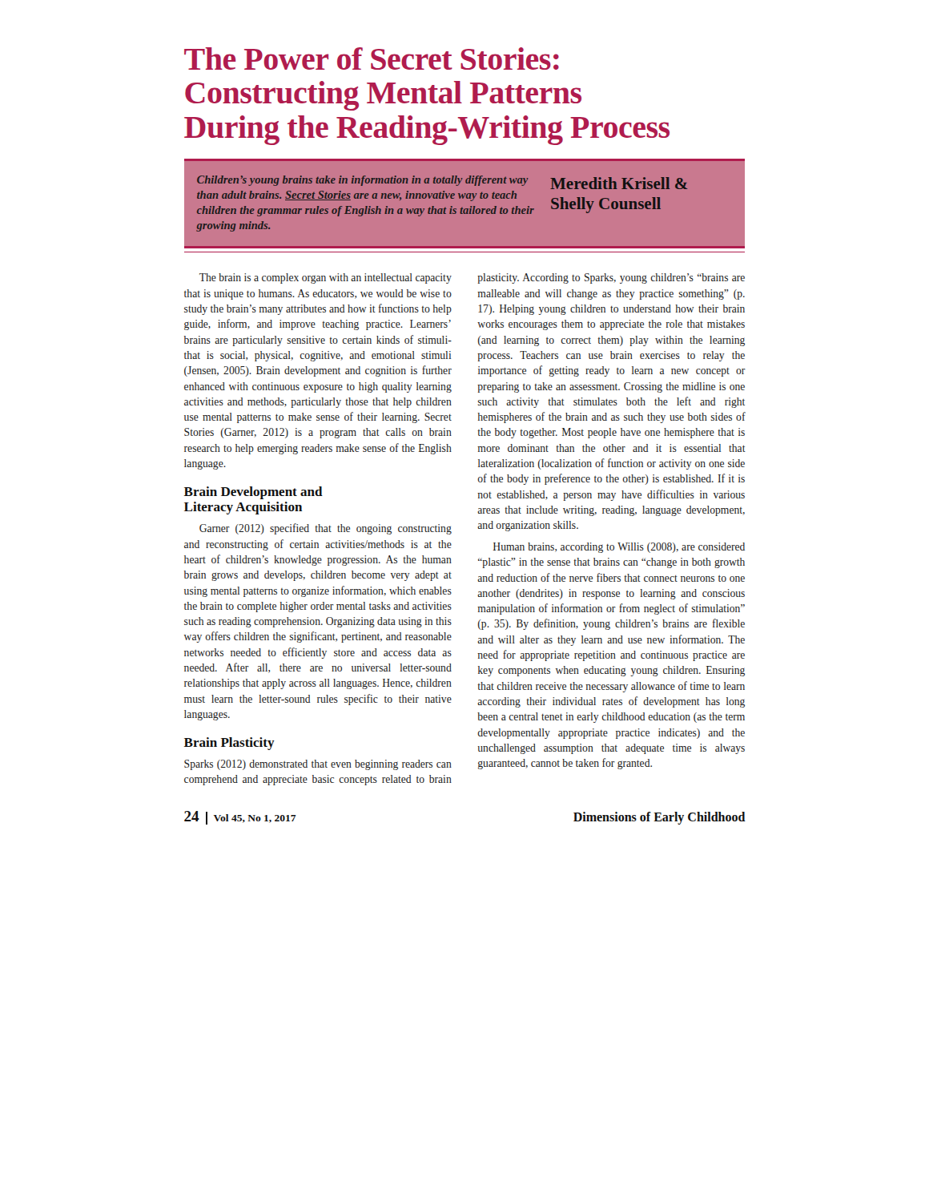The Power of Secret Stories:
Constructing Mental Patterns
During the Reading-Writing Process
Children’s young brains take in information in a totally different way than adult brains. Secret Stories are a new, innovative way to teach children the grammar rules of English in a way that is tailored to their growing minds.
Meredith Krisell &
Shelly Counsell
The brain is a complex organ with an intellectual capacity that is unique to humans. As educators, we would be wise to study the brain’s many attributes and how it functions to help guide, inform, and improve teaching practice. Learners’ brains are particularly sensitive to certain kinds of stimuli- that is social, physical, cognitive, and emotional stimuli (Jensen, 2005). Brain development and cognition is further enhanced with continuous exposure to high quality learning activities and methods, particularly those that help children use mental patterns to make sense of their learning. Secret Stories (Garner, 2012) is a program that calls on brain research to help emerging readers make sense of the English language.
Brain Development and
Literacy Acquisition
Garner (2012) specified that the ongoing constructing and reconstructing of certain activities/methods is at the heart of children’s knowledge progression. As the human brain grows and develops, children become very adept at using mental patterns to organize information, which enables the brain to complete higher order mental tasks and activities such as reading comprehension. Organizing data using in this way offers children the significant, pertinent, and reasonable networks needed to efficiently store and access data as needed. After all, there are no universal letter-sound relationships that apply across all languages. Hence, children must learn the letter-sound rules specific to their native languages.
Brain Plasticity
Sparks (2012) demonstrated that even beginning readers can comprehend and appreciate basic concepts related to brain plasticity. According to Sparks, young children’s “brains are malleable and will change as they practice something” (p. 17). Helping young children to understand how their brain works encourages them to appreciate the role that mistakes (and learning to correct them) play within the learning process. Teachers can use brain exercises to relay the importance of getting ready to learn a new concept or preparing to take an assessment. Crossing the midline is one such activity that stimulates both the left and right hemispheres of the brain and as such they use both sides of the body together. Most people have one hemisphere that is more dominant than the other and it is essential that lateralization (localization of function or activity on one side of the body in preference to the other) is established. If it is not established, a person may have difficulties in various areas that include writing, reading, language development, and organization skills.
Human brains, according to Willis (2008), are considered “plastic” in the sense that brains can “change in both growth and reduction of the nerve fibers that connect neurons to one another (dendrites) in response to learning and conscious manipulation of information or from neglect of stimulation” (p. 35). By definition, young children’s brains are flexible and will alter as they learn and use new information. The need for appropriate repetition and continuous practice are key components when educating young children. Ensuring that children receive the necessary allowance of time to learn according their individual rates of development has long been a central tenet in early childhood education (as the term developmentally appropriate practice indicates) and the unchallenged assumption that adequate time is always guaranteed, cannot be taken for granted.
24 Vol 45, No 1, 2017 Dimensions of Early Childhood